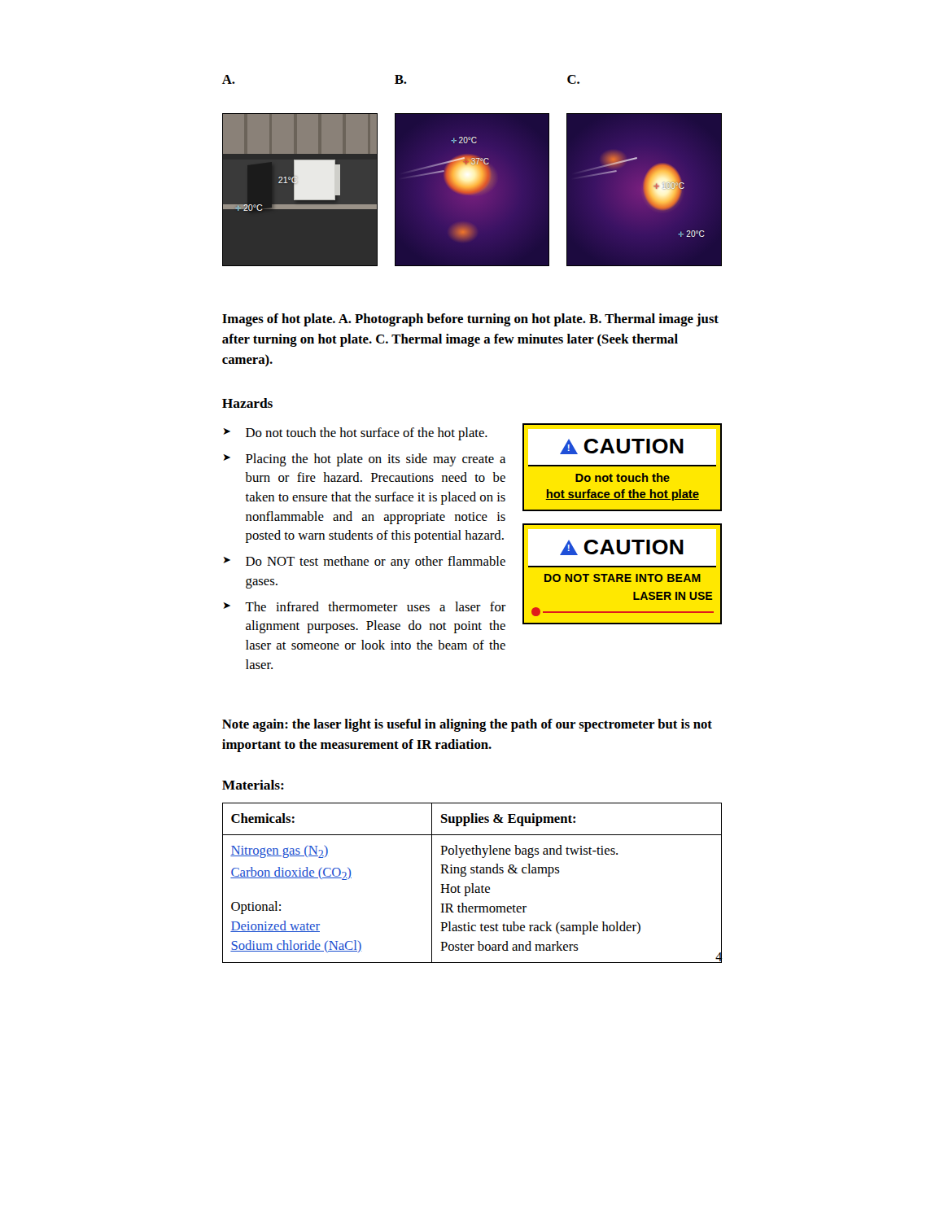A.
21°C 20°C
B.
20°C 37°C
C.
100°C 20°C
Images of hot plate. A. Photograph before turning on hot plate. B. Thermal image just after turning on hot plate. C. Thermal image a few minutes later (Seek thermal camera).
Hazards
Do not touch the hot surface of the hot plate.
Placing the hot plate on its side may create a burn or fire hazard. Precautions need to be taken to ensure that the surface it is placed on is nonflammable and an appropriate notice is posted to warn students of this potential hazard.
Do NOT test methane or any other flammable gases.
The infrared thermometer uses a laser for alignment purposes. Please do not point the laser at someone or look into the beam of the laser.
CAUTION
Do not touch the
hot surface of the hot plate
CAUTION
DO NOT STARE INTO BEAM
LASER IN USE
Note again: the laser light is useful in aligning the path of our spectrometer but is not important to the measurement of IR radiation.
Materials:
| Chemicals: | Supplies & Equipment: |
| --- | --- |
| Nitrogen gas (N 2 ) Carbon dioxide (CO 2 ) Optional: Deionized water Sodium chloride (NaCl) | Polyethylene bags and twist-ties. Ring stands & clamps Hot plate IR thermometer Plastic test tube rack (sample holder) Poster board and markers |
4